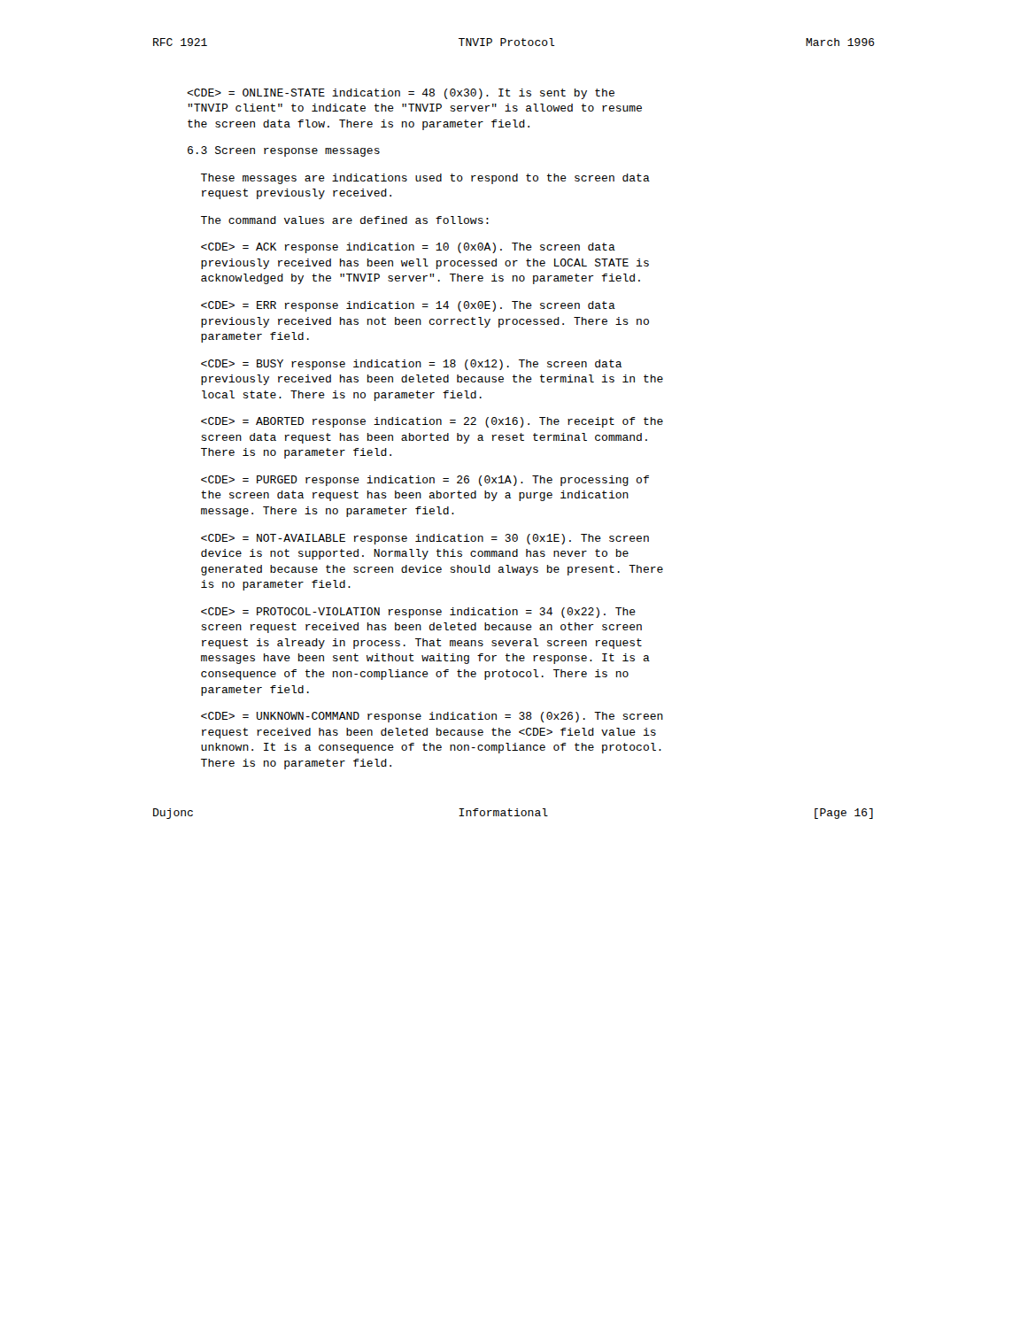RFC 1921 TNVIP Protocol March 1996
<CDE> = ONLINE-STATE indication = 48 (0x30). It is sent by the "TNVIP client" to indicate the "TNVIP server" is allowed to resume the screen data flow. There is no parameter field.
6.3 Screen response messages
These messages are indications used to respond to the screen data request previously received.
The command values are defined as follows:
<CDE> = ACK response indication = 10 (0x0A). The screen data previously received has been well processed or the LOCAL STATE is acknowledged by the "TNVIP server". There is no parameter field.
<CDE> = ERR response indication = 14 (0x0E). The screen data previously received has not been correctly processed. There is no parameter field.
<CDE> = BUSY response indication = 18 (0x12). The screen data previously received has been deleted because the terminal is in the local state. There is no parameter field.
<CDE> = ABORTED response indication = 22 (0x16). The receipt of the screen data request has been aborted by a reset terminal command. There is no parameter field.
<CDE> = PURGED response indication = 26 (0x1A). The processing of the screen data request has been aborted by a purge indication message. There is no parameter field.
<CDE> = NOT-AVAILABLE response indication = 30 (0x1E). The screen device is not supported. Normally this command has never to be generated because the screen device should always be present. There is no parameter field.
<CDE> = PROTOCOL-VIOLATION response indication = 34 (0x22). The screen request received has been deleted because an other screen request is already in process. That means several screen request messages have been sent without waiting for the response. It is a consequence of the non-compliance of the protocol. There is no parameter field.
<CDE> = UNKNOWN-COMMAND response indication = 38 (0x26). The screen request received has been deleted because the <CDE> field value is unknown. It is a consequence of the non-compliance of the protocol. There is no parameter field.
Dujonc Informational [Page 16]